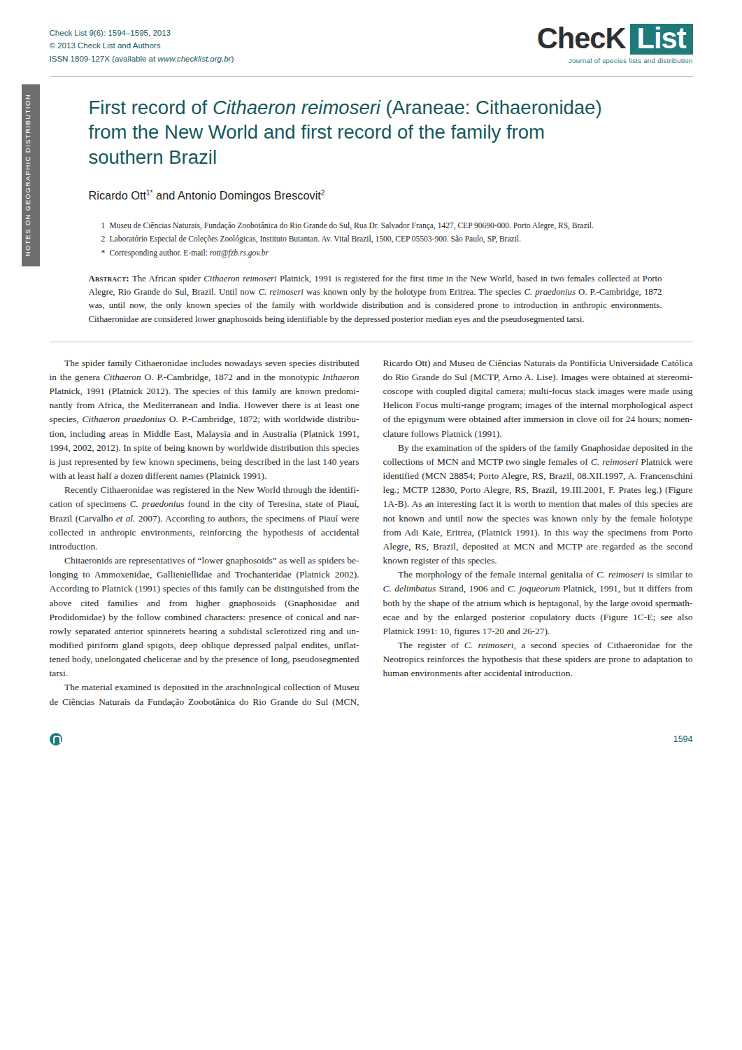Check List 9(6): 1594–1595, 2013
© 2013 Check List and Authors
ISSN 1809-127X (available at www.checklist.org.br)
ChecK List
Journal of species lists and distribution
Notes on Geographic Distribution
First record of Cithaeron reimoseri (Araneae: Cithaeronidae) from the New World and first record of the family from southern Brazil
Ricardo Ott1* and Antonio Domingos Brescovit2
1 Museu de Ciências Naturais, Fundação Zoobotânica do Rio Grande do Sul, Rua Dr. Salvador França, 1427, CEP 90690-000. Porto Alegre, RS, Brazil.
2 Laboratório Especial de Coleções Zoológicas, Instituto Butantan. Av. Vital Brazil, 1500, CEP 05503-900. São Paulo, SP, Brazil.
*Corresponding author. E-mail: rott@fzb.rs.gov.br
Abstract: The African spider Cithaeron reimoseri Platnick, 1991 is registered for the first time in the New World, based in two females collected at Porto Alegre, Rio Grande do Sul, Brazil. Until now C. reimoseri was known only by the holotype from Eritrea. The species C. praedonius O. P.-Cambridge, 1872 was, until now, the only known species of the family with worldwide distribution and is considered prone to introduction in anthropic environments. Cithaeronidae are considered lower gnaphosoids being identifiable by the depressed posterior median eyes and the pseudosegmented tarsi.
The spider family Cithaeronidae includes nowadays seven species distributed in the genera Cithaeron O. P.-Cambridge, 1872 and in the monotypic Inthaeron Platnick, 1991 (Platnick 2012). The species of this family are known predominantly from Africa, the Mediterranean and India. However there is at least one species, Cithaeron praedonius O. P.-Cambridge, 1872; with worldwide distribution, including areas in Middle East, Malaysia and in Australia (Platnick 1991, 1994, 2002, 2012). In spite of being known by worldwide distribution this species is just represented by few known specimens, being described in the last 140 years with at least half a dozen different names (Platnick 1991).
Recently Cithaeronidae was registered in the New World through the identification of specimens C. praedonius found in the city of Teresina, state of Piauí, Brazil (Carvalho et al. 2007). According to authors, the specimens of Piauí were collected in anthropic environments, reinforcing the hypothesis of accidental introduction.
Chitaeronids are representatives of “lower gnaphosoids” as well as spiders belonging to Ammoxenidae, Gallieniellidae and Trochanteridae (Platnick 2002). According to Platnick (1991) species of this family can be distinguished from the above cited families and from higher gnaphosoids (Gnaphosidae and Prodidomidae) by the follow combined characters: presence of conical and narrowly separated anterior spinnerets bearing a subdistal sclerotized ring and unmodified piriform gland spigots, deep oblique depressed palpal endites, unflattened body, unelongated chelicerae and by the presence of long, pseudosegmented tarsi.
The material examined is deposited in the arachnological collection of Museu de Ciências Naturais da Fundação Zoobotânica do Rio Grande do Sul (MCN, Ricardo Ott) and Museu de Ciências Naturais da Pontifícia Universidade Católica do Rio Grande do Sul (MCTP, Arno A. Lise). Images were obtained at stereomicoscope with coupled digital camera; multi-focus stack images were made using Helicon Focus multi-range program; images of the internal morphological aspect of the epigynum were obtained after immersion in clove oil for 24 hours; nomenclature follows Platnick (1991).
By the examination of the spiders of the family Gnaphosidae deposited in the collections of MCN and MCTP two single females of C. reimoseri Platnick were identified (MCN 28854; Porto Alegre, RS, Brazil, 08.XII.1997, A. Francenschini leg.; MCTP 12830, Porto Alegre, RS, Brazil, 19.III.2001, F. Prates leg.) (Figure 1A-B). As an interesting fact it is worth to mention that males of this species are not known and until now the species was known only by the female holotype from Adi Kaie, Eritrea, (Platnick 1991). In this way the specimens from Porto Alegre, RS, Brazil, deposited at MCN and MCTP are regarded as the second known register of this species.
The morphology of the female internal genitalia of C. reimoseri is similar to C. delimbatus Strand, 1906 and C. joqueorum Platnick, 1991, but it differs from both by the shape of the atrium which is heptagonal, by the large ovoid spermathecae and by the enlarged posterior copulatory ducts (Figure 1C-E; see also Platnick 1991: 10, figures 17-20 and 26-27).
The register of C. reimoseri, a second species of Cithaeronidae for the Neotropics reinforces the hypothesis that these spiders are prone to adaptation to human environments after accidental introduction.
1594